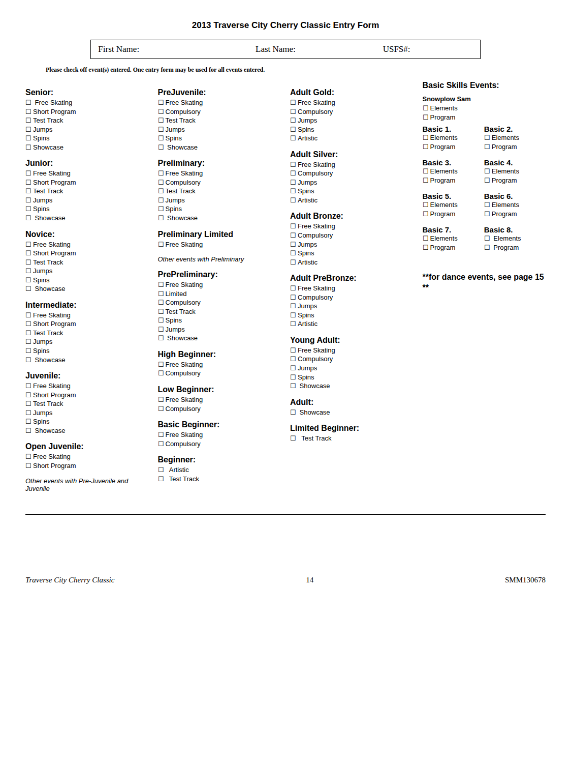2013 Traverse City Cherry Classic Entry Form
First Name: Last Name: USFS#:
Please check off event(s) entered. One entry form may be used for all events entered.
Senior:
Free Skating
Short Program
Test Track
Jumps
Spins
Showcase
Junior:
Free Skating
Short Program
Test Track
Jumps
Spins
Showcase
Novice:
Free Skating
Short Program
Test Track
Jumps
Spins
Showcase
Intermediate:
Free Skating
Short Program
Test Track
Jumps
Spins
Showcase
Juvenile:
Free Skating
Short Program
Test Track
Jumps
Spins
Showcase
Open Juvenile:
Free Skating
Short Program
Other events with Pre-Juvenile and Juvenile
PreJuvenile:
Free Skating
Compulsory
Test Track
Jumps
Spins
Showcase
Preliminary:
Free Skating
Compulsory
Test Track
Jumps
Spins
Showcase
Preliminary Limited
Free Skating
Other events with Preliminary
PrePreliminary:
Free Skating
Limited
Compulsory
Test Track
Spins
Jumps
Showcase
High Beginner:
Free Skating
Compulsory
Low Beginner:
Free Skating
Compulsory
Basic Beginner:
Free Skating
Compulsory
Beginner:
Artistic
Test Track
Adult Gold:
Free Skating
Compulsory
Jumps
Spins
Artistic
Adult Silver:
Free Skating
Compulsory
Jumps
Spins
Artistic
Adult Bronze:
Free Skating
Compulsory
Jumps
Spins
Artistic
Adult PreBronze:
Free Skating
Compulsory
Jumps
Spins
Artistic
Young Adult:
Free Skating
Compulsory
Jumps
Spins
Showcase
Adult:
Showcase
Limited Beginner:
Test Track
Basic Skills Events:
Snowplow Sam
Elements
Program
| Basic 1. Elements Program | Basic 2. Elements Program |
| Basic 3. Elements Program | Basic 4. Elements Program |
| Basic 5. Elements Program | Basic 6. Elements Program |
| Basic 7. Elements Program | Basic 8. Elements Program |
**for dance events, see page 15 **
Traverse City Cherry Classic 14 SMM130678